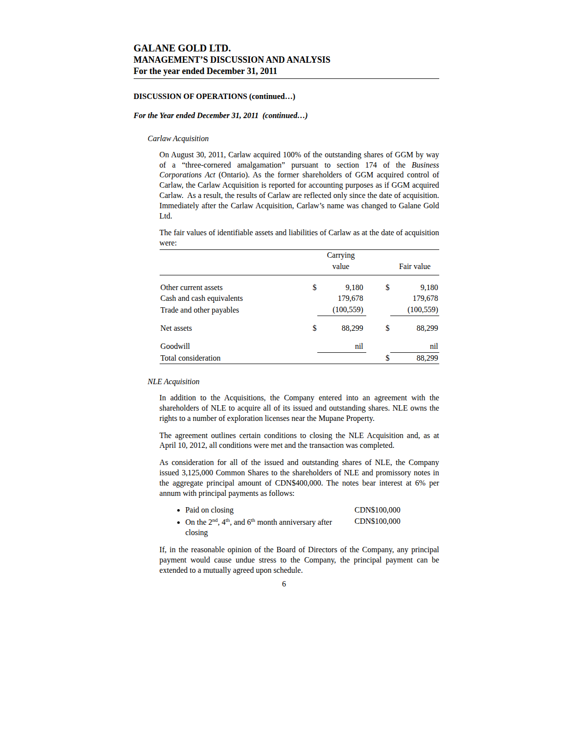GALANE GOLD LTD.
MANAGEMENT’S DISCUSSION AND ANALYSIS
For the year ended December 31, 2011
DISCUSSION OF OPERATIONS (continued…)
For the Year ended December 31, 2011 (continued…)
Carlaw Acquisition
On August 30, 2011, Carlaw acquired 100% of the outstanding shares of GGM by way of a “three-cornered amalgamation” pursuant to section 174 of the Business Corporations Act (Ontario). As the former shareholders of GGM acquired control of Carlaw, the Carlaw Acquisition is reported for accounting purposes as if GGM acquired Carlaw. As a result, the results of Carlaw are reflected only since the date of acquisition. Immediately after the Carlaw Acquisition, Carlaw’s name was changed to Galane Gold Ltd.
The fair values of identifiable assets and liabilities of Carlaw as at the date of acquisition were:
| | | Carrying | | | |
| | | value | | | Fair value |
| Other current assets | $ | 9,180 | | $ | 9,180 |
| Cash and cash equivalents | | 179,678 | | | 179,678 |
| Trade and other payables | | (100,559) | | | (100,559) |
| Net assets | $ | 88,299 | | $ | 88,299 |
| Goodwill | | nil | | | nil |
| Total consideration | | | | $ | 88,299 |
NLE Acquisition
In addition to the Acquisitions, the Company entered into an agreement with the shareholders of NLE to acquire all of its issued and outstanding shares. NLE owns the rights to a number of exploration licenses near the Mupane Property.
The agreement outlines certain conditions to closing the NLE Acquisition and, as at April 10, 2012, all conditions were met and the transaction was completed.
As consideration for all of the issued and outstanding shares of NLE, the Company issued 3,125,000 Common Shares to the shareholders of NLE and promissory notes in the aggregate principal amount of CDN$400,000. The notes bear interest at 6% per annum with principal payments as follows:
Paid on closing CDN$100,000
On the 2nd, 4th, and 6th month anniversary after closing CDN$100,000
If, in the reasonable opinion of the Board of Directors of the Company, any principal payment would cause undue stress to the Company, the principal payment can be extended to a mutually agreed upon schedule.
6